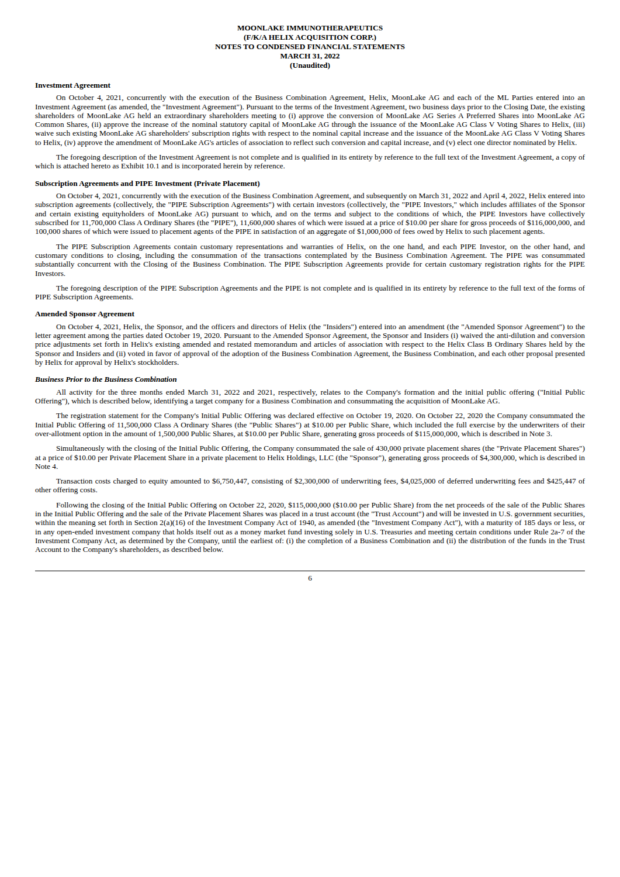MOONLAKE IMMUNOTHERAPEUTICS
(F/K/A HELIX ACQUISITION CORP.)
NOTES TO CONDENSED FINANCIAL STATEMENTS
MARCH 31, 2022
(Unaudited)
Investment Agreement
On October 4, 2021, concurrently with the execution of the Business Combination Agreement, Helix, MoonLake AG and each of the ML Parties entered into an Investment Agreement (as amended, the "Investment Agreement"). Pursuant to the terms of the Investment Agreement, two business days prior to the Closing Date, the existing shareholders of MoonLake AG held an extraordinary shareholders meeting to (i) approve the conversion of MoonLake AG Series A Preferred Shares into MoonLake AG Common Shares, (ii) approve the increase of the nominal statutory capital of MoonLake AG through the issuance of the MoonLake AG Class V Voting Shares to Helix, (iii) waive such existing MoonLake AG shareholders' subscription rights with respect to the nominal capital increase and the issuance of the MoonLake AG Class V Voting Shares to Helix, (iv) approve the amendment of MoonLake AG's articles of association to reflect such conversion and capital increase, and (v) elect one director nominated by Helix.
The foregoing description of the Investment Agreement is not complete and is qualified in its entirety by reference to the full text of the Investment Agreement, a copy of which is attached hereto as Exhibit 10.1 and is incorporated herein by reference.
Subscription Agreements and PIPE Investment (Private Placement)
On October 4, 2021, concurrently with the execution of the Business Combination Agreement, and subsequently on March 31, 2022 and April 4, 2022, Helix entered into subscription agreements (collectively, the "PIPE Subscription Agreements") with certain investors (collectively, the "PIPE Investors," which includes affiliates of the Sponsor and certain existing equityholders of MoonLake AG) pursuant to which, and on the terms and subject to the conditions of which, the PIPE Investors have collectively subscribed for 11,700,000 Class A Ordinary Shares (the "PIPE"), 11,600,000 shares of which were issued at a price of $10.00 per share for gross proceeds of $116,000,000, and 100,000 shares of which were issued to placement agents of the PIPE in satisfaction of an aggregate of $1,000,000 of fees owed by Helix to such placement agents.
The PIPE Subscription Agreements contain customary representations and warranties of Helix, on the one hand, and each PIPE Investor, on the other hand, and customary conditions to closing, including the consummation of the transactions contemplated by the Business Combination Agreement. The PIPE was consummated substantially concurrent with the Closing of the Business Combination. The PIPE Subscription Agreements provide for certain customary registration rights for the PIPE Investors.
The foregoing description of the PIPE Subscription Agreements and the PIPE is not complete and is qualified in its entirety by reference to the full text of the forms of PIPE Subscription Agreements.
Amended Sponsor Agreement
On October 4, 2021, Helix, the Sponsor, and the officers and directors of Helix (the "Insiders") entered into an amendment (the "Amended Sponsor Agreement") to the letter agreement among the parties dated October 19, 2020. Pursuant to the Amended Sponsor Agreement, the Sponsor and Insiders (i) waived the anti-dilution and conversion price adjustments set forth in Helix's existing amended and restated memorandum and articles of association with respect to the Helix Class B Ordinary Shares held by the Sponsor and Insiders and (ii) voted in favor of approval of the adoption of the Business Combination Agreement, the Business Combination, and each other proposal presented by Helix for approval by Helix's stockholders.
Business Prior to the Business Combination
All activity for the three months ended March 31, 2022 and 2021, respectively, relates to the Company's formation and the initial public offering ("Initial Public Offering"), which is described below, identifying a target company for a Business Combination and consummating the acquisition of MoonLake AG.
The registration statement for the Company's Initial Public Offering was declared effective on October 19, 2020. On October 22, 2020 the Company consummated the Initial Public Offering of 11,500,000 Class A Ordinary Shares (the "Public Shares") at $10.00 per Public Share, which included the full exercise by the underwriters of their over-allotment option in the amount of 1,500,000 Public Shares, at $10.00 per Public Share, generating gross proceeds of $115,000,000, which is described in Note 3.
Simultaneously with the closing of the Initial Public Offering, the Company consummated the sale of 430,000 private placement shares (the "Private Placement Shares") at a price of $10.00 per Private Placement Share in a private placement to Helix Holdings, LLC (the "Sponsor"), generating gross proceeds of $4,300,000, which is described in Note 4.
Transaction costs charged to equity amounted to $6,750,447, consisting of $2,300,000 of underwriting fees, $4,025,000 of deferred underwriting fees and $425,447 of other offering costs.
Following the closing of the Initial Public Offering on October 22, 2020, $115,000,000 ($10.00 per Public Share) from the net proceeds of the sale of the Public Shares in the Initial Public Offering and the sale of the Private Placement Shares was placed in a trust account (the "Trust Account") and will be invested in U.S. government securities, within the meaning set forth in Section 2(a)(16) of the Investment Company Act of 1940, as amended (the "Investment Company Act"), with a maturity of 185 days or less, or in any open-ended investment company that holds itself out as a money market fund investing solely in U.S. Treasuries and meeting certain conditions under Rule 2a-7 of the Investment Company Act, as determined by the Company, until the earliest of: (i) the completion of a Business Combination and (ii) the distribution of the funds in the Trust Account to the Company's shareholders, as described below.
6